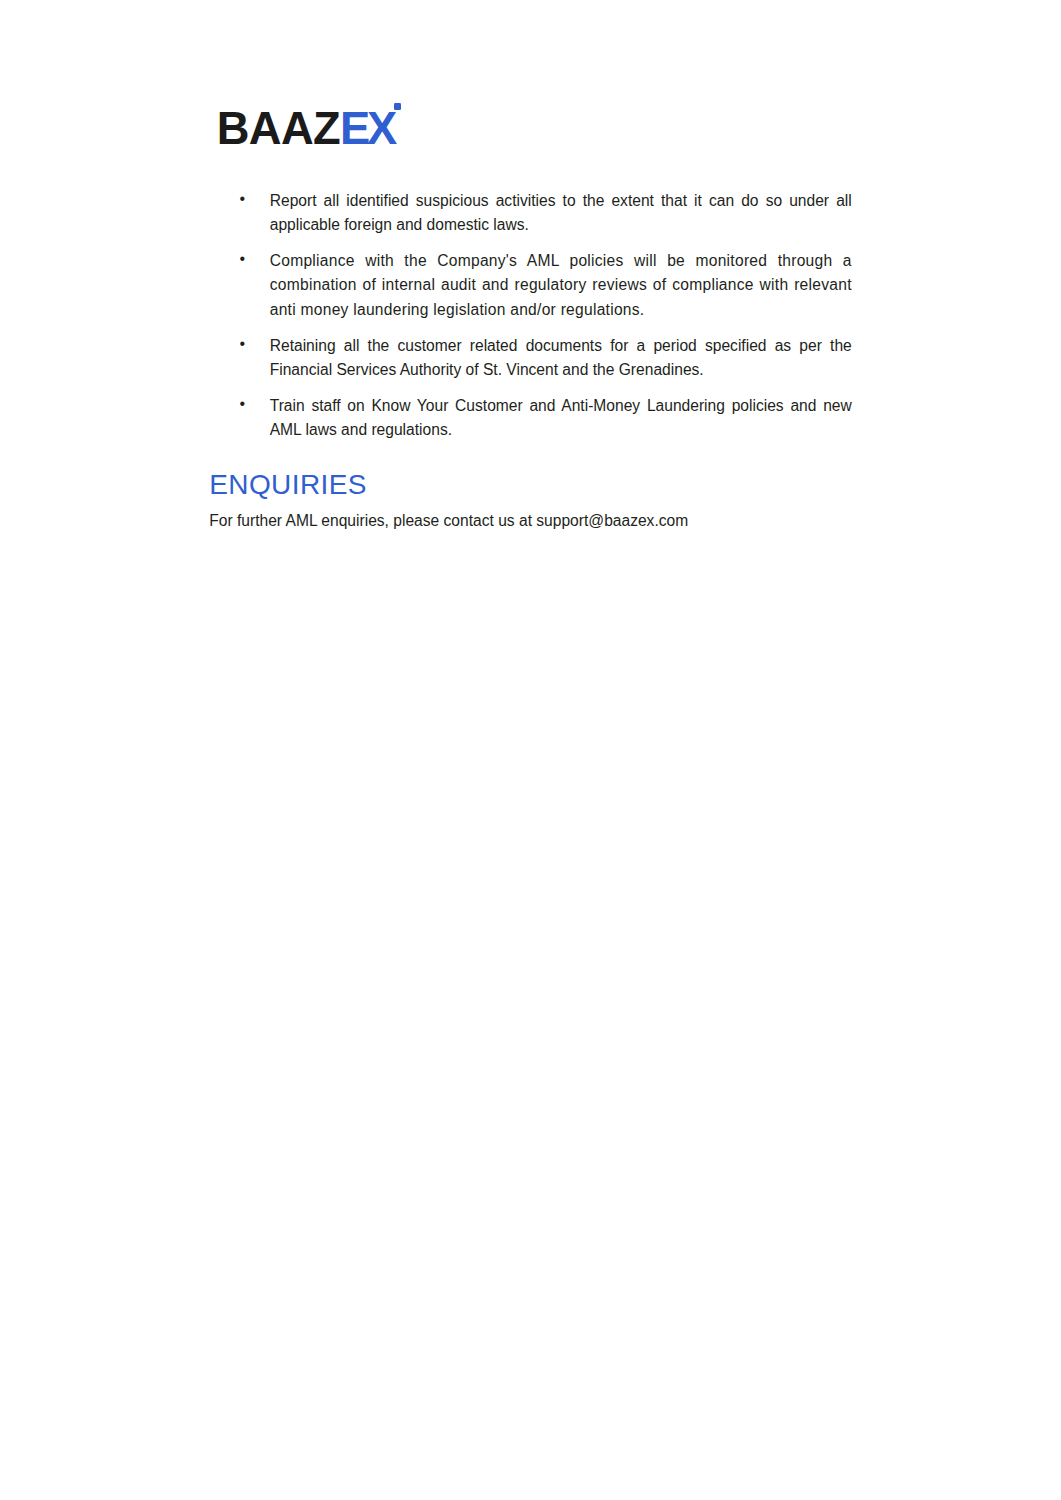BAAZ EX
Report all identified suspicious activities to the extent that it can do so under all applicable foreign and domestic laws.
Compliance with the Company's AML policies will be monitored through a combination of internal audit and regulatory reviews of compliance with relevant anti money laundering legislation and/or regulations.
Retaining all the customer related documents for a period specified as per the Financial Services Authority of St. Vincent and the Grenadines.
Train staff on Know Your Customer and Anti-Money Laundering policies and new AML laws and regulations.
ENQUIRIES
For further AML enquiries, please contact us at support@baazex.com